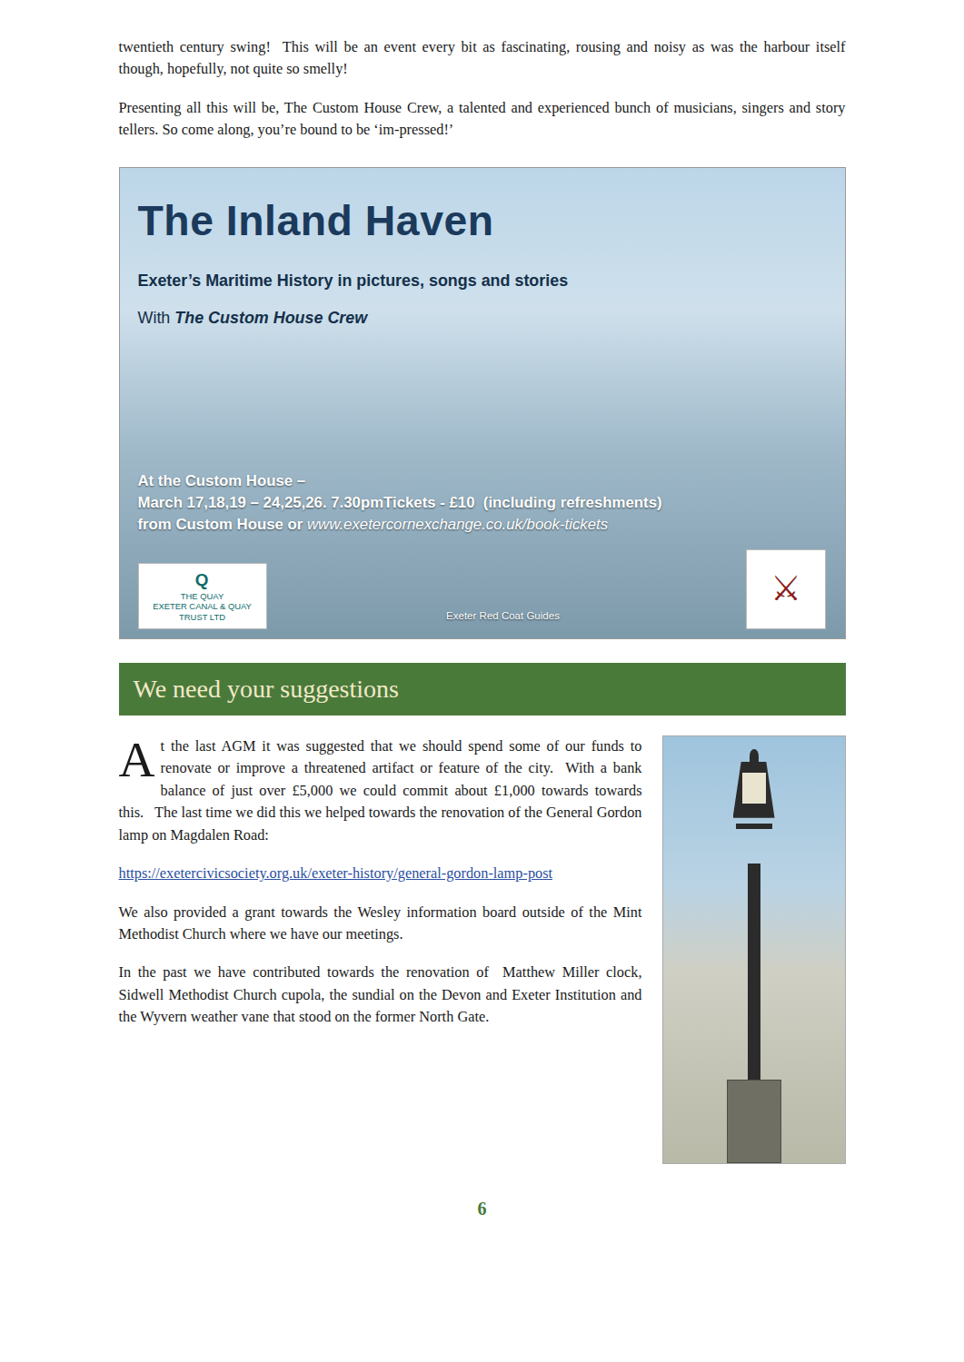twentieth century swing! This will be an event every bit as fascinating, rousing and noisy as was the harbour itself though, hopefully, not quite so smelly!
Presenting all this will be, The Custom House Crew, a talented and experienced bunch of musicians, singers and story tellers. So come along, you’re bound to be ‘im-pressed!’
The Inland Haven
Exeter’s Maritime History in pictures, songs and stories
With The Custom House Crew
At the Custom House –
March 17,18,19 – 24,25,26. 7.30pmTickets - £10 (including refreshments)
from Custom House or www.exetercornexchange.co.uk/book-tickets
Q THE QUAY EXETER CANAL & QUAY TRUST LTD
Exeter Red Coat Guides
⚔
We need your suggestions
At the last AGM it was suggested that we should spend some of our funds to renovate or improve a threatened artifact or feature of the city. With a bank balance of just over £5,000 we could commit about £1,000 towards towards this. The last time we did this we helped towards the renovation of the General Gordon lamp on Magdalen Road:
https://exetercivicsociety.org.uk/exeter-history/general-gordon-lamp-post
We also provided a grant towards the Wesley information board outside of the Mint Methodist Church where we have our meetings.
In the past we have contributed towards the renovation of Matthew Miller clock, Sidwell Methodist Church cupola, the sundial on the Devon and Exeter Institution and the Wyvern weather vane that stood on the former North Gate.
6